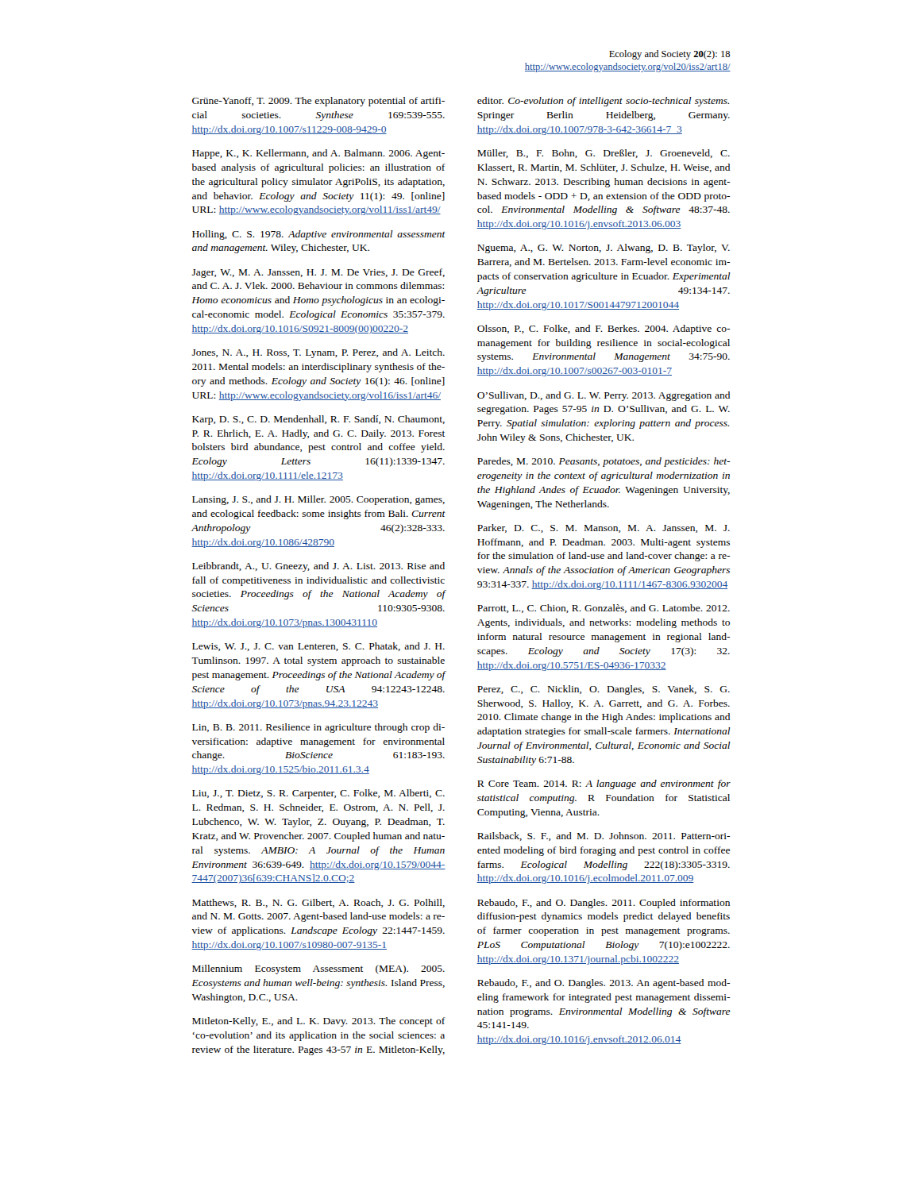Ecology and Society 20(2): 18 http://www.ecologyandsociety.org/vol20/iss2/art18/
Grüne-Yanoff, T. 2009. The explanatory potential of artificial societies. Synthese 169:539-555. http://dx.doi.org/10.1007/s11229-008-9429-0
Happe, K., K. Kellermann, and A. Balmann. 2006. Agent-based analysis of agricultural policies: an illustration of the agricultural policy simulator AgriPoliS, its adaptation, and behavior. Ecology and Society 11(1): 49. [online] URL: http://www.ecologyandsociety.org/vol11/iss1/art49/
Holling, C. S. 1978. Adaptive environmental assessment and management. Wiley, Chichester, UK.
Jager, W., M. A. Janssen, H. J. M. De Vries, J. De Greef, and C. A. J. Vlek. 2000. Behaviour in commons dilemmas: Homo economicus and Homo psychologicus in an ecological-economic model. Ecological Economics 35:357-379. http://dx.doi.org/10.1016/S0921-8009(00)00220-2
Jones, N. A., H. Ross, T. Lynam, P. Perez, and A. Leitch. 2011. Mental models: an interdisciplinary synthesis of theory and methods. Ecology and Society 16(1): 46. [online] URL: http://www.ecologyandsociety.org/vol16/iss1/art46/
Karp, D. S., C. D. Mendenhall, R. F. Sandí, N. Chaumont, P. R. Ehrlich, E. A. Hadly, and G. C. Daily. 2013. Forest bolsters bird abundance, pest control and coffee yield. Ecology Letters 16(11):1339-1347. http://dx.doi.org/10.1111/ele.12173
Lansing, J. S., and J. H. Miller. 2005. Cooperation, games, and ecological feedback: some insights from Bali. Current Anthropology 46(2):328-333. http://dx.doi.org/10.1086/428790
Leibbrandt, A., U. Gneezy, and J. A. List. 2013. Rise and fall of competitiveness in individualistic and collectivistic societies. Proceedings of the National Academy of Sciences 110:9305-9308. http://dx.doi.org/10.1073/pnas.1300431110
Lewis, W. J., J. C. van Lenteren, S. C. Phatak, and J. H. Tumlinson. 1997. A total system approach to sustainable pest management. Proceedings of the National Academy of Science of the USA 94:12243-12248. http://dx.doi.org/10.1073/pnas.94.23.12243
Lin, B. B. 2011. Resilience in agriculture through crop diversification: adaptive management for environmental change. BioScience 61:183-193. http://dx.doi.org/10.1525/bio.2011.61.3.4
Liu, J., T. Dietz, S. R. Carpenter, C. Folke, M. Alberti, C. L. Redman, S. H. Schneider, E. Ostrom, A. N. Pell, J. Lubchenco, W. W. Taylor, Z. Ouyang, P. Deadman, T. Kratz, and W. Provencher. 2007. Coupled human and natural systems. AMBIO: A Journal of the Human Environment 36:639-649. http://dx.doi.org/10.1579/0044-7447(2007)36[639:CHANS]2.0.CO;2
Matthews, R. B., N. G. Gilbert, A. Roach, J. G. Polhill, and N. M. Gotts. 2007. Agent-based land-use models: a review of applications. Landscape Ecology 22:1447-1459. http://dx.doi.org/10.1007/s10980-007-9135-1
Millennium Ecosystem Assessment (MEA). 2005. Ecosystems and human well-being: synthesis. Island Press, Washington, D.C., USA.
Mitleton-Kelly, E., and L. K. Davy. 2013. The concept of ‘co-evolution’ and its application in the social sciences: a review of the literature. Pages 43-57 in E. Mitleton-Kelly, editor. Co-evolution of intelligent socio-technical systems. Springer Berlin Heidelberg, Germany. http://dx.doi.org/10.1007/978-3-642-36614-7_3
Müller, B., F. Bohn, G. Dreßler, J. Groeneveld, C. Klassert, R. Martin, M. Schlüter, J. Schulze, H. Weise, and N. Schwarz. 2013. Describing human decisions in agent-based models - ODD + D, an extension of the ODD protocol. Environmental Modelling & Software 48:37-48. http://dx.doi.org/10.1016/j.envsoft.2013.06.003
Nguema, A., G. W. Norton, J. Alwang, D. B. Taylor, V. Barrera, and M. Bertelsen. 2013. Farm-level economic impacts of conservation agriculture in Ecuador. Experimental Agriculture 49:134-147. http://dx.doi.org/10.1017/S0014479712001044
Olsson, P., C. Folke, and F. Berkes. 2004. Adaptive comanagement for building resilience in social-ecological systems. Environmental Management 34:75-90. http://dx.doi.org/10.1007/s00267-003-0101-7
O’Sullivan, D., and G. L. W. Perry. 2013. Aggregation and segregation. Pages 57-95 in D. O’Sullivan, and G. L. W. Perry. Spatial simulation: exploring pattern and process. John Wiley & Sons, Chichester, UK.
Paredes, M. 2010. Peasants, potatoes, and pesticides: heterogeneity in the context of agricultural modernization in the Highland Andes of Ecuador. Wageningen University, Wageningen, The Netherlands.
Parker, D. C., S. M. Manson, M. A. Janssen, M. J. Hoffmann, and P. Deadman. 2003. Multi-agent systems for the simulation of land-use and land-cover change: a review. Annals of the Association of American Geographers 93:314-337. http://dx.doi.org/10.1111/1467-8306.9302004
Parrott, L., C. Chion, R. Gonzalès, and G. Latombe. 2012. Agents, individuals, and networks: modeling methods to inform natural resource management in regional landscapes. Ecology and Society 17(3): 32. http://dx.doi.org/10.5751/ES-04936-170332
Perez, C., C. Nicklin, O. Dangles, S. Vanek, S. G. Sherwood, S. Halloy, K. A. Garrett, and G. A. Forbes. 2010. Climate change in the High Andes: implications and adaptation strategies for small-scale farmers. International Journal of Environmental, Cultural, Economic and Social Sustainability 6:71-88.
R Core Team. 2014. R: A language and environment for statistical computing. R Foundation for Statistical Computing, Vienna, Austria.
Railsback, S. F., and M. D. Johnson. 2011. Pattern-oriented modeling of bird foraging and pest control in coffee farms. Ecological Modelling 222(18):3305-3319. http://dx.doi.org/10.1016/j.ecolmodel.2011.07.009
Rebaudo, F., and O. Dangles. 2011. Coupled information diffusion-pest dynamics models predict delayed benefits of farmer cooperation in pest management programs. PLoS Computational Biology 7(10):e1002222. http://dx.doi.org/10.1371/journal.pcbi.1002222
Rebaudo, F., and O. Dangles. 2013. An agent-based modeling framework for integrated pest management dissemination programs. Environmental Modelling & Software 45:141-149. http://dx.doi.org/10.1016/j.envsoft.2012.06.014